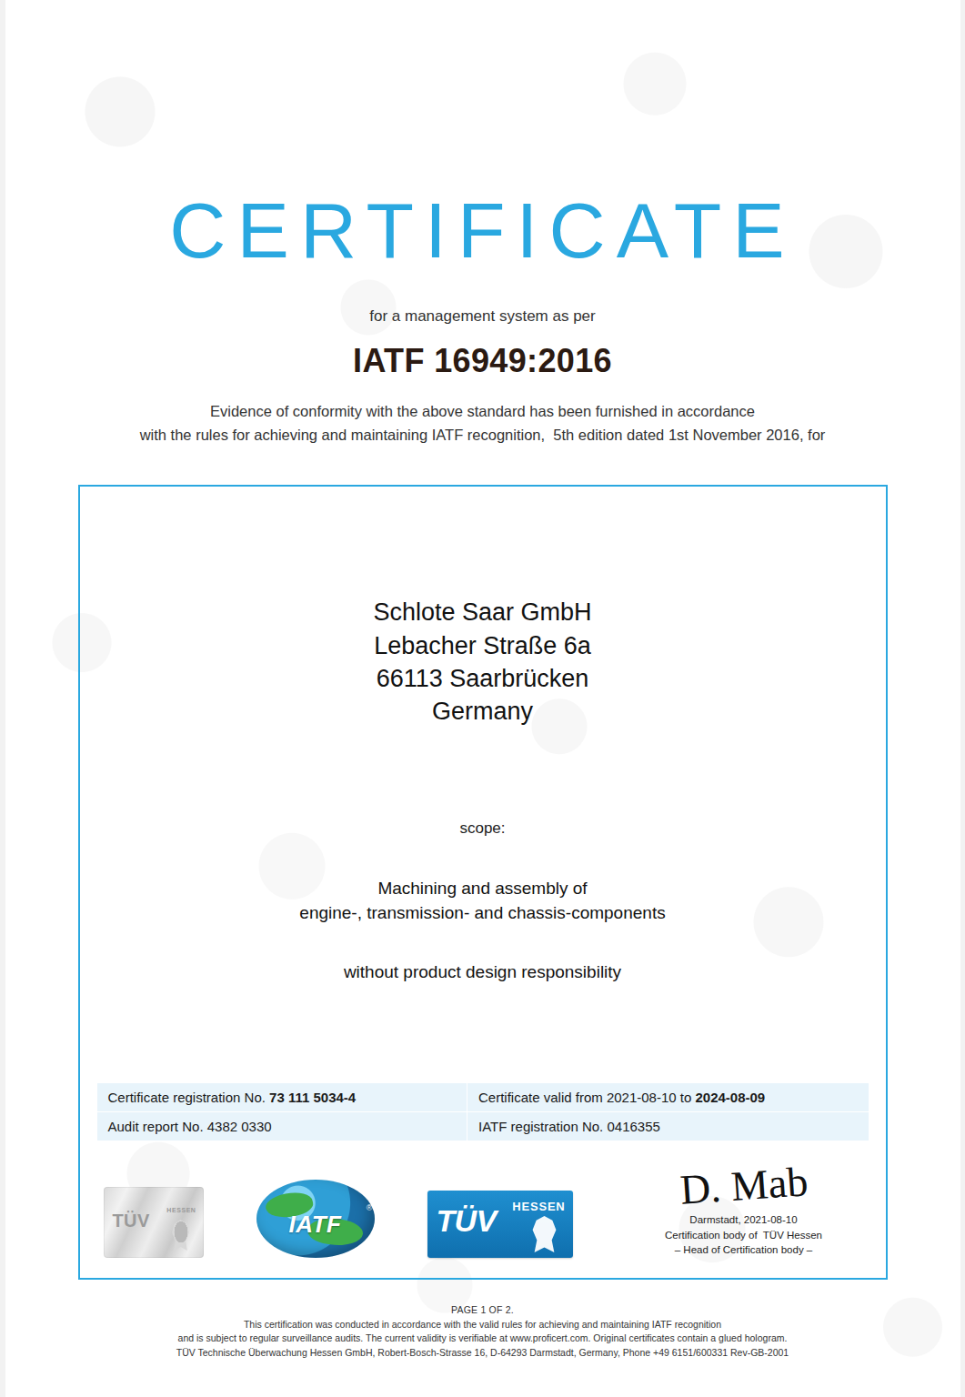CERTIFICATE
for a management system as per
IATF 16949:2016
Evidence of conformity with the above standard has been furnished in accordance
with the rules for achieving and maintaining IATF recognition, 5th edition dated 1st November 2016, for
Schlote Saar GmbH
Lebacher Straße 6a
66113 Saarbrücken
Germany
scope:
Machining and assembly of
engine-, transmission- and chassis-components
without product design responsibility
| Certificate registration No. 73 111 5034-4 | Certificate valid from 2021-08-10 to 2024-08-09 |
| Audit report No. 4382 0330 | IATF registration No. 0416355 |
IATF
®
TÜV HESSEN
D. Mab
Darmstadt, 2021-08-10
Certification body of TÜV Hessen
– Head of Certification body –
PAGE 1 OF 2.
This certification was conducted in accordance with the valid rules for achieving and maintaining IATF recognition
and is subject to regular surveillance audits. The current validity is verifiable at www.proficert.com. Original certificates contain a glued hologram.
TÜV Technische Überwachung Hessen GmbH, Robert-Bosch-Strasse 16, D-64293 Darmstadt, Germany, Phone +49 6151/600331 Rev-GB-2001